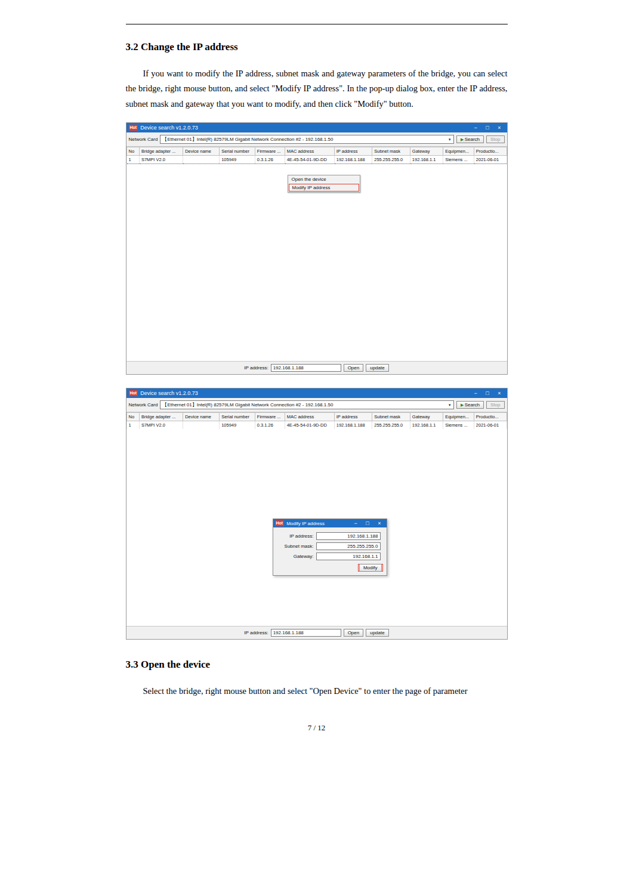3.2 Change the IP address
If you want to modify the IP address, subnet mask and gateway parameters of the bridge, you can select the bridge, right mouse button, and select "Modify IP address". In the pop-up dialog box, enter the IP address, subnet mask and gateway that you want to modify, and then click "Modify" button.
Hot Device search v1.2.0.73
− □ ×
Network Card
【Ethernet 01】Intel(R) 82579LM Gigabit Network Connection #2 - 192.168.1.50▼
Search Stop
| No | Bridge adapter ... | Device name | Serial number | Firmware ... | MAC address | IP address | Subnet mask | Gateway | Equipmen... | Productio... |
| --- | --- | --- | --- | --- | --- | --- | --- | --- | --- | --- |
| 1 | S7MPI V2.0 | | 105949 | 0.3.1.26 | 4E-45-54-01-9D-DD | 192.168.1.188 | 255.255.255.0 | 192.168.1.1 | Siemens ... | 2021-06-01 |
Open the device
Modify IP address
IP address: 192.168.1.188 Open update
Hot Device search v1.2.0.73
− □ ×
Network Card
【Ethernet 01】Intel(R) 82579LM Gigabit Network Connection #2 - 192.168.1.50▼
Search Stop
| No | Bridge adapter ... | Device name | Serial number | Firmware ... | MAC address | IP address | Subnet mask | Gateway | Equipmen... | Productio... |
| --- | --- | --- | --- | --- | --- | --- | --- | --- | --- | --- |
| 1 | S7MPI V2.0 | | 105949 | 0.3.1.26 | 4E-45-54-01-9D-DD | 192.168.1.188 | 255.255.255.0 | 192.168.1.1 | Siemens ... | 2021-06-01 |
Hot Modify IP address
− □ ×
IP address: 192.168.1.188
Subnet mask: 255.255.255.0
Gateway: 192.168.1.1
Modify
IP address: 192.168.1.188 Open update
3.3 Open the device
Select the bridge, right mouse button and select "Open Device" to enter the page of parameter
7 / 12